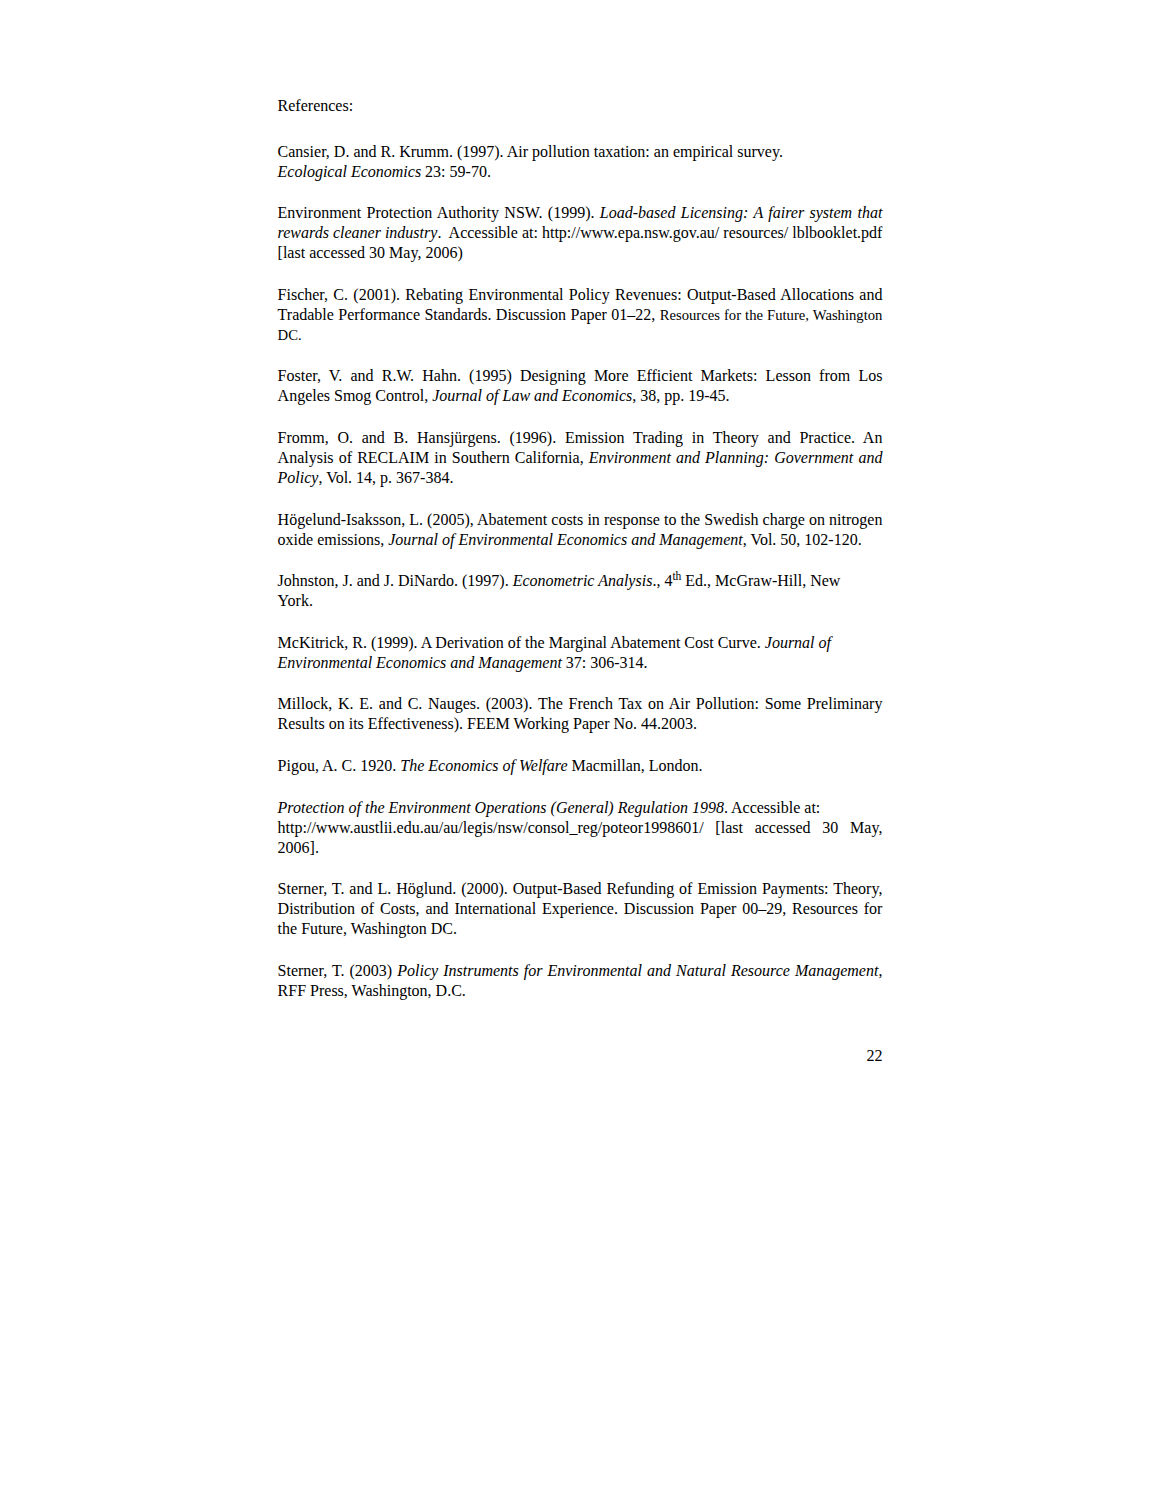References:
Cansier, D. and R. Krumm. (1997). Air pollution taxation: an empirical survey.
Ecological Economics 23: 59-70.
Environment Protection Authority NSW. (1999). Load-based Licensing: A fairer system that rewards cleaner industry. Accessible at: http://www.epa.nsw.gov.au/ resources/ lblbooklet.pdf [last accessed 30 May, 2006)
Fischer, C. (2001). Rebating Environmental Policy Revenues: Output-Based Allocations and Tradable Performance Standards. Discussion Paper 01–22, Resources for the Future, Washington DC.
Foster, V. and R.W. Hahn. (1995) Designing More Efficient Markets: Lesson from Los Angeles Smog Control, Journal of Law and Economics, 38, pp. 19-45.
Fromm, O. and B. Hansjürgens. (1996). Emission Trading in Theory and Practice. An Analysis of RECLAIM in Southern California, Environment and Planning: Government and Policy, Vol. 14, p. 367-384.
Högelund-Isaksson, L. (2005), Abatement costs in response to the Swedish charge on nitrogen oxide emissions, Journal of Environmental Economics and Management, Vol. 50, 102-120.
Johnston, J. and J. DiNardo. (1997). Econometric Analysis., 4th Ed., McGraw-Hill, New
York.
McKitrick, R. (1999). A Derivation of the Marginal Abatement Cost Curve. Journal of
Environmental Economics and Management 37: 306-314.
Millock, K. E. and C. Nauges. (2003). The French Tax on Air Pollution: Some Preliminary Results on its Effectiveness). FEEM Working Paper No. 44.2003.
Pigou, A. C. 1920. The Economics of Welfare Macmillan, London.
Protection of the Environment Operations (General) Regulation 1998. Accessible at:
http://www.austlii.edu.au/au/legis/nsw/consol_reg/poteor1998601/ [last accessed 30 May, 2006].
Sterner, T. and L. Höglund. (2000). Output-Based Refunding of Emission Payments: Theory, Distribution of Costs, and International Experience. Discussion Paper 00–29, Resources for the Future, Washington DC.
Sterner, T. (2003) Policy Instruments for Environmental and Natural Resource Management, RFF Press, Washington, D.C.
22